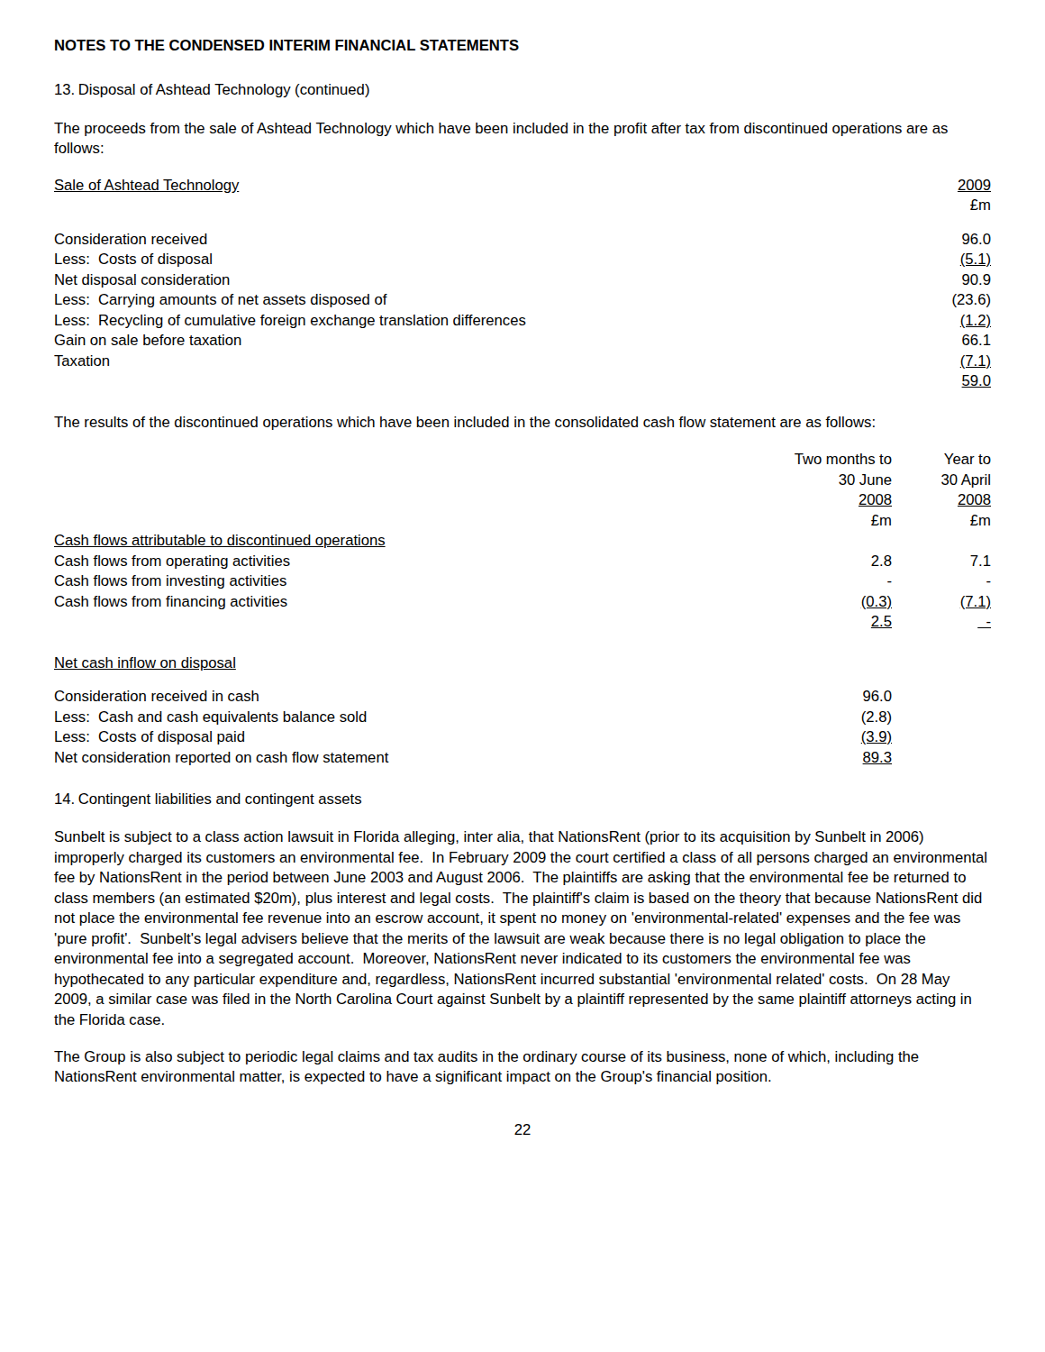NOTES TO THE CONDENSED INTERIM FINANCIAL STATEMENTS
13. Disposal of Ashtead Technology (continued)
The proceeds from the sale of Ashtead Technology which have been included in the profit after tax from discontinued operations are as follows:
| Sale of Ashtead Technology | 2009 |
| | £m |
| Consideration received | 96.0 |
| Less: Costs of disposal | (5.1) |
| Net disposal consideration | 90.9 |
| Less: Carrying amounts of net assets disposed of | (23.6) |
| Less: Recycling of cumulative foreign exchange translation differences | (1.2) |
| Gain on sale before taxation | 66.1 |
| Taxation | (7.1) |
| | 59.0 |
The results of the discontinued operations which have been included in the consolidated cash flow statement are as follows:
| | Two months to | Year to |
| | 30 June | 30 April |
| | 2008 | 2008 |
| | £m | £m |
| Cash flows attributable to discontinued operations | | |
| Cash flows from operating activities | 2.8 | 7.1 |
| Cash flows from investing activities | - | - |
| Cash flows from financing activities | (0.3) | (7.1) |
| | 2.5 | - |
| Net cash inflow on disposal | | |
| Consideration received in cash | 96.0 | |
| Less: Cash and cash equivalents balance sold | (2.8) | |
| Less: Costs of disposal paid | (3.9) | |
| Net consideration reported on cash flow statement | 89.3 | |
14. Contingent liabilities and contingent assets
Sunbelt is subject to a class action lawsuit in Florida alleging, inter alia, that NationsRent (prior to its acquisition by Sunbelt in 2006) improperly charged its customers an environmental fee. In February 2009 the court certified a class of all persons charged an environmental fee by NationsRent in the period between June 2003 and August 2006. The plaintiffs are asking that the environmental fee be returned to class members (an estimated $20m), plus interest and legal costs. The plaintiff's claim is based on the theory that because NationsRent did not place the environmental fee revenue into an escrow account, it spent no money on 'environmental-related' expenses and the fee was 'pure profit'. Sunbelt's legal advisers believe that the merits of the lawsuit are weak because there is no legal obligation to place the environmental fee into a segregated account. Moreover, NationsRent never indicated to its customers the environmental fee was hypothecated to any particular expenditure and, regardless, NationsRent incurred substantial 'environmental related' costs. On 28 May 2009, a similar case was filed in the North Carolina Court against Sunbelt by a plaintiff represented by the same plaintiff attorneys acting in the Florida case.
The Group is also subject to periodic legal claims and tax audits in the ordinary course of its business, none of which, including the NationsRent environmental matter, is expected to have a significant impact on the Group's financial position.
22